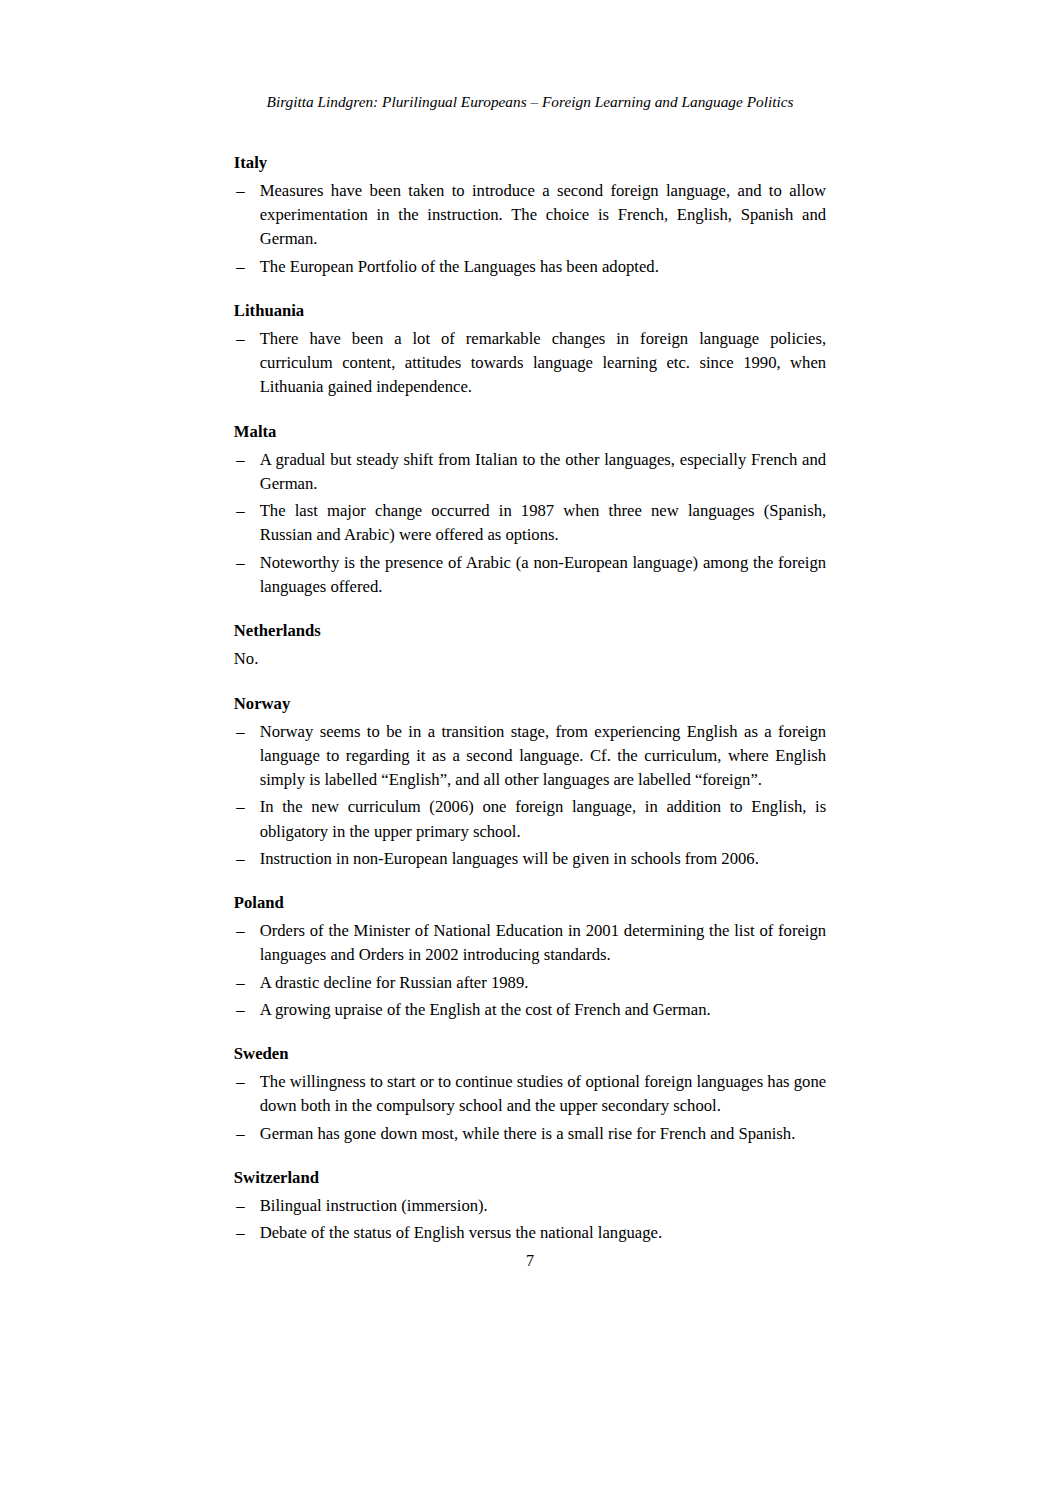Birgitta Lindgren: Plurilingual Europeans – Foreign Learning and Language Politics
Italy
Measures have been taken to introduce a second foreign language, and to allow experimentation in the instruction. The choice is French, English, Spanish and German.
The European Portfolio of the Languages has been adopted.
Lithuania
There have been a lot of remarkable changes in foreign language policies, curriculum content, attitudes towards language learning etc. since 1990, when Lithuania gained independence.
Malta
A gradual but steady shift from Italian to the other languages, especially French and German.
The last major change occurred in 1987 when three new languages (Spanish, Russian and Arabic) were offered as options.
Noteworthy is the presence of Arabic (a non-European language) among the foreign languages offered.
Netherlands
No.
Norway
Norway seems to be in a transition stage, from experiencing English as a foreign language to regarding it as a second language. Cf. the curriculum, where English simply is labelled “English”, and all other languages are labelled “foreign”.
In the new curriculum (2006) one foreign language, in addition to English, is obligatory in the upper primary school.
Instruction in non-European languages will be given in schools from 2006.
Poland
Orders of the Minister of National Education in 2001 determining the list of foreign languages and Orders in 2002 introducing standards.
A drastic decline for Russian after 1989.
A growing upraise of the English at the cost of French and German.
Sweden
The willingness to start or to continue studies of optional foreign languages has gone down both in the compulsory school and the upper secondary school.
German has gone down most, while there is a small rise for French and Spanish.
Switzerland
Bilingual instruction (immersion).
Debate of the status of English versus the national language.
7